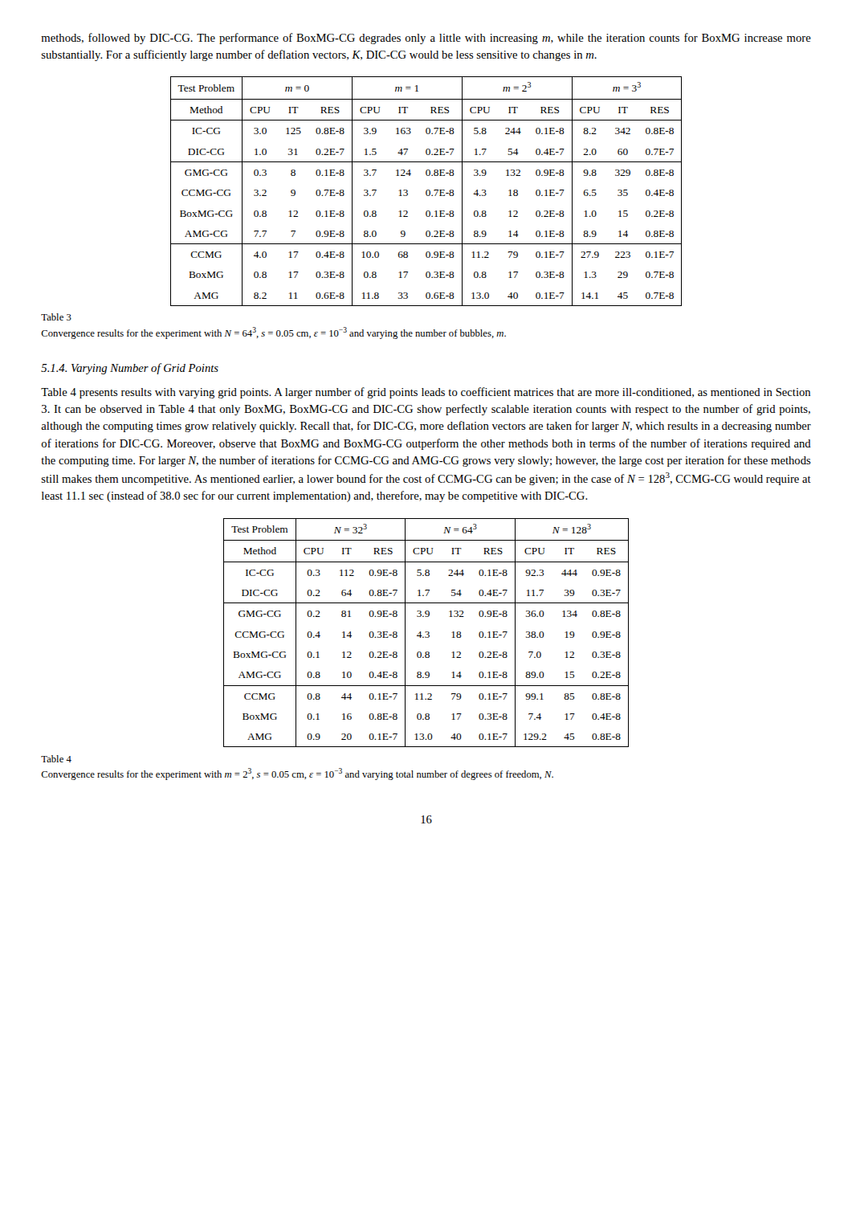methods, followed by DIC-CG. The performance of BoxMG-CG degrades only a little with increasing m, while the iteration counts for BoxMG increase more substantially. For a sufficiently large number of deflation vectors, K, DIC-CG would be less sensitive to changes in m.
| Test Problem | m = 0 | m = 1 | m = 2 3 | m = 3 3 |
| Method | CPU | IT | RES | CPU | IT | RES | CPU | IT | RES | CPU | IT | RES |
| IC-CG | 3.0 | 125 | 0.8E-8 | 3.9 | 163 | 0.7E-8 | 5.8 | 244 | 0.1E-8 | 8.2 | 342 | 0.8E-8 |
| DIC-CG | 1.0 | 31 | 0.2E-7 | 1.5 | 47 | 0.2E-7 | 1.7 | 54 | 0.4E-7 | 2.0 | 60 | 0.7E-7 |
| GMG-CG | 0.3 | 8 | 0.1E-8 | 3.7 | 124 | 0.8E-8 | 3.9 | 132 | 0.9E-8 | 9.8 | 329 | 0.8E-8 |
| CCMG-CG | 3.2 | 9 | 0.7E-8 | 3.7 | 13 | 0.7E-8 | 4.3 | 18 | 0.1E-7 | 6.5 | 35 | 0.4E-8 |
| BoxMG-CG | 0.8 | 12 | 0.1E-8 | 0.8 | 12 | 0.1E-8 | 0.8 | 12 | 0.2E-8 | 1.0 | 15 | 0.2E-8 |
| AMG-CG | 7.7 | 7 | 0.9E-8 | 8.0 | 9 | 0.2E-8 | 8.9 | 14 | 0.1E-8 | 8.9 | 14 | 0.8E-8 |
| CCMG | 4.0 | 17 | 0.4E-8 | 10.0 | 68 | 0.9E-8 | 11.2 | 79 | 0.1E-7 | 27.9 | 223 | 0.1E-7 |
| BoxMG | 0.8 | 17 | 0.3E-8 | 0.8 | 17 | 0.3E-8 | 0.8 | 17 | 0.3E-8 | 1.3 | 29 | 0.7E-8 |
| AMG | 8.2 | 11 | 0.6E-8 | 11.8 | 33 | 0.6E-8 | 13.0 | 40 | 0.1E-7 | 14.1 | 45 | 0.7E-8 |
Table 3 Convergence results for the experiment with N = 643, s = 0.05 cm, ε = 10−3 and varying the number of bubbles, m.
5.1.4. Varying Number of Grid Points
Table 4 presents results with varying grid points. A larger number of grid points leads to coefficient matrices that are more ill-conditioned, as mentioned in Section 3. It can be observed in Table 4 that only BoxMG, BoxMG-CG and DIC-CG show perfectly scalable iteration counts with respect to the number of grid points, although the computing times grow relatively quickly. Recall that, for DIC-CG, more deflation vectors are taken for larger N, which results in a decreasing number of iterations for DIC-CG. Moreover, observe that BoxMG and BoxMG-CG outperform the other methods both in terms of the number of iterations required and the computing time. For larger N, the number of iterations for CCMG-CG and AMG-CG grows very slowly; however, the large cost per iteration for these methods still makes them uncompetitive. As mentioned earlier, a lower bound for the cost of CCMG-CG can be given; in the case of N = 1283, CCMG-CG would require at least 11.1 sec (instead of 38.0 sec for our current implementation) and, therefore, may be competitive with DIC-CG.
| Test Problem | N = 32 3 | N = 64 3 | N = 128 3 |
| Method | CPU | IT | RES | CPU | IT | RES | CPU | IT | RES |
| IC-CG | 0.3 | 112 | 0.9E-8 | 5.8 | 244 | 0.1E-8 | 92.3 | 444 | 0.9E-8 |
| DIC-CG | 0.2 | 64 | 0.8E-7 | 1.7 | 54 | 0.4E-7 | 11.7 | 39 | 0.3E-7 |
| GMG-CG | 0.2 | 81 | 0.9E-8 | 3.9 | 132 | 0.9E-8 | 36.0 | 134 | 0.8E-8 |
| CCMG-CG | 0.4 | 14 | 0.3E-8 | 4.3 | 18 | 0.1E-7 | 38.0 | 19 | 0.9E-8 |
| BoxMG-CG | 0.1 | 12 | 0.2E-8 | 0.8 | 12 | 0.2E-8 | 7.0 | 12 | 0.3E-8 |
| AMG-CG | 0.8 | 10 | 0.4E-8 | 8.9 | 14 | 0.1E-8 | 89.0 | 15 | 0.2E-8 |
| CCMG | 0.8 | 44 | 0.1E-7 | 11.2 | 79 | 0.1E-7 | 99.1 | 85 | 0.8E-8 |
| BoxMG | 0.1 | 16 | 0.8E-8 | 0.8 | 17 | 0.3E-8 | 7.4 | 17 | 0.4E-8 |
| AMG | 0.9 | 20 | 0.1E-7 | 13.0 | 40 | 0.1E-7 | 129.2 | 45 | 0.8E-8 |
Table 4 Convergence results for the experiment with m = 23, s = 0.05 cm, ε = 10−3 and varying total number of degrees of freedom, N.
16